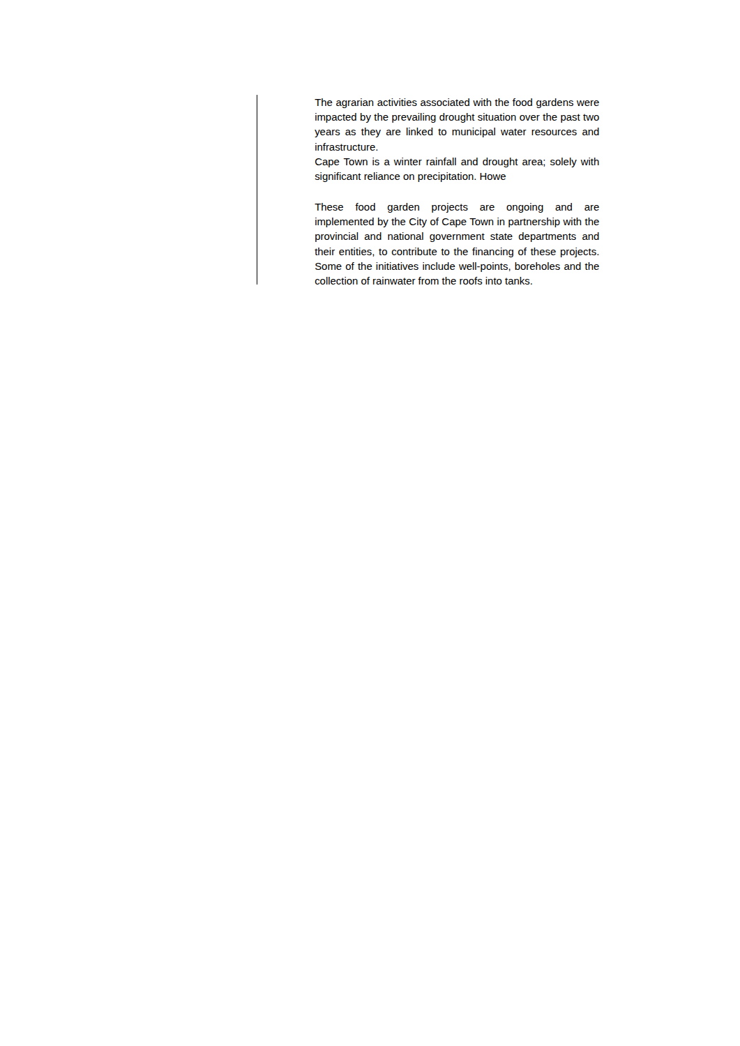The agrarian activities associated with the food gardens were impacted by the prevailing drought situation over the past two years as they are linked to municipal water resources and infrastructure.
Cape Town is a winter rainfall and drought area; solely with significant reliance on precipitation. Howe
These food garden projects are ongoing and are implemented by the City of Cape Town in partnership with the provincial and national government state departments and their entities, to contribute to the financing of these projects. Some of the initiatives include well-points, boreholes and the collection of rainwater from the roofs into tanks.